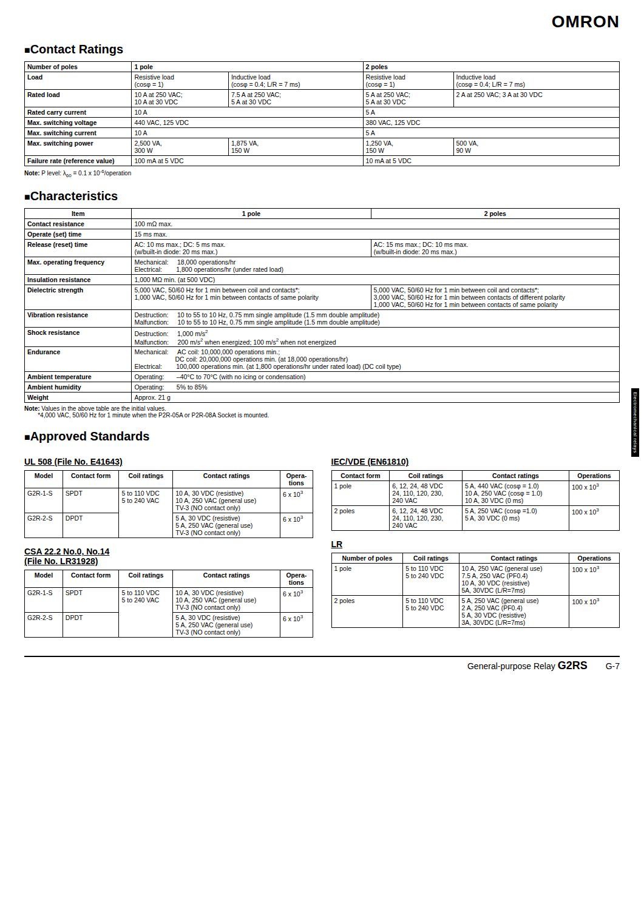OMRON
Contact Ratings
| Number of poles | 1 pole | 2 poles |
| --- | --- | --- |
| Load | Resistive load (cosφ = 1) | Inductive load (cosφ = 0.4; L/R = 7 ms) | Resistive load (cosφ = 1) | Inductive load (cosφ = 0.4; L/R = 7 ms) |
| Rated load | 10 A at 250 VAC; 10 A at 30 VDC | 7.5 A at 250 VAC; 5 A at 30 VDC | 5 A at 250 VAC; 5 A at 30 VDC | 2 A at 250 VAC; 3 A at 30 VDC |
| Rated carry current | 10 A | 5 A |
| Max. switching voltage | 440 VAC, 125 VDC | 380 VAC, 125 VDC |
| Max. switching current | 10 A | 5 A |
| Max. switching power | 2,500 VA, 300 W | 1,875 VA, 150 W | 1,250 VA, 150 W | 500 VA, 90 W |
| Failure rate (reference value) | 100 mA at 5 VDC | 10 mA at 5 VDC |
Note: P level: λ60 = 0.1 x 10-6/operation
Characteristics
| Item | 1 pole | 2 poles |
| --- | --- | --- |
| Contact resistance | 100 mΩ max. |
| Operate (set) time | 15 ms max. |
| Release (reset) time | AC: 10 ms max.; DC: 5 ms max. (w/built-in diode: 20 ms max.) | AC: 15 ms max.; DC: 10 ms max. (w/built-in diode: 20 ms max.) |
| Max. operating frequency | Mechanical: 18,000 operations/hr Electrical: 1,800 operations/hr (under rated load) |
| Insulation resistance | 1,000 MΩ min. (at 500 VDC) |
| Dielectric strength | 5,000 VAC, 50/60 Hz for 1 min between coil and contacts*; 1,000 VAC, 50/60 Hz for 1 min between contacts of same polarity | 5,000 VAC, 50/60 Hz for 1 min between coil and contacts*; 3,000 VAC, 50/60 Hz for 1 min between contacts of different polarity 1,000 VAC, 50/60 Hz for 1 min between contacts of same polarity |
| Vibration resistance | Destruction: 10 to 55 to 10 Hz, 0.75 mm single amplitude (1.5 mm double amplitude) Malfunction: 10 to 55 to 10 Hz, 0.75 mm single amplitude (1.5 mm double amplitude) |
| Shock resistance | Destruction: 1,000 m/s 2 Malfunction: 200 m/s 2 when energized; 100 m/s 2 when not energized |
| Endurance | Mechanical: AC coil: 10,000,000 operations min.; DC coil: 20,000,000 operations min. (at 18,000 operations/hr) Electrical: 100,000 operations min. (at 1,800 operations/hr under rated load) (DC coil type) |
| Ambient temperature | Operating: –40°C to 70°C (with no icing or condensation) |
| Ambient humidity | Operating: 5% to 85% |
| Weight | Approx. 21 g |
Note: Values in the above table are the initial values.
*4,000 VAC, 50/60 Hz for 1 minute when the P2R-05A or P2R-08A Socket is mounted.
Approved Standards
UL 508 (File No. E41643)
| Model | Contact form | Coil ratings | Contact ratings | Opera- tions |
| --- | --- | --- | --- | --- |
| G2R-1-S | SPDT | 5 to 110 VDC 5 to 240 VAC | 10 A, 30 VDC (resistive) 10 A, 250 VAC (general use) TV-3 (NO contact only) | 6 x 10 3 |
| G2R-2-S | DPDT | 5 A, 30 VDC (resistive) 5 A, 250 VAC (general use) TV-3 (NO contact only) | 6 x 10 3 |
CSA 22.2 No.0, No.14
(File No. LR31928)
| Model | Contact form | Coil ratings | Contact ratings | Opera- tions |
| --- | --- | --- | --- | --- |
| G2R-1-S | SPDT | 5 to 110 VDC 5 to 240 VAC | 10 A, 30 VDC (resistive) 10 A, 250 VAC (general use) TV-3 (NO contact only) | 6 x 10 3 |
| G2R-2-S | DPDT | 5 A, 30 VDC (resistive) 5 A, 250 VAC (general use) TV-3 (NO contact only) | 6 x 10 3 |
IEC/VDE (EN61810)
| Contact form | Coil ratings | Contact ratings | Operations |
| --- | --- | --- | --- |
| 1 pole | 6, 12, 24, 48 VDC 24, 110, 120, 230, 240 VAC | 5 A, 440 VAC (cosφ = 1.0) 10 A, 250 VAC (cosφ = 1.0) 10 A, 30 VDC (0 ms) | 100 x 10 3 |
| 2 poles | 6, 12, 24, 48 VDC 24, 110, 120, 230, 240 VAC | 5 A, 250 VAC (cosφ =1.0) 5 A, 30 VDC (0 ms) | 100 x 10 3 |
LR
| Number of poles | Coil ratings | Contact ratings | Operations |
| --- | --- | --- | --- |
| 1 pole | 5 to 110 VDC 5 to 240 VDC | 10 A, 250 VAC (general use) 7.5 A, 250 VAC (PF0.4) 10 A, 30 VDC (resistive) 5A, 30VDC (L/R=7ms) | 100 x 10 3 |
| 2 poles | 5 to 110 VDC 5 to 240 VDC | 5 A, 250 VAC (general use) 2 A, 250 VAC (PF0.4) 5 A, 30 VDC (resistive) 3A, 30VDC (L/R=7ms) | 100 x 10 3 |
Electromechanical relays
General-purpose Relay G2RS G-7